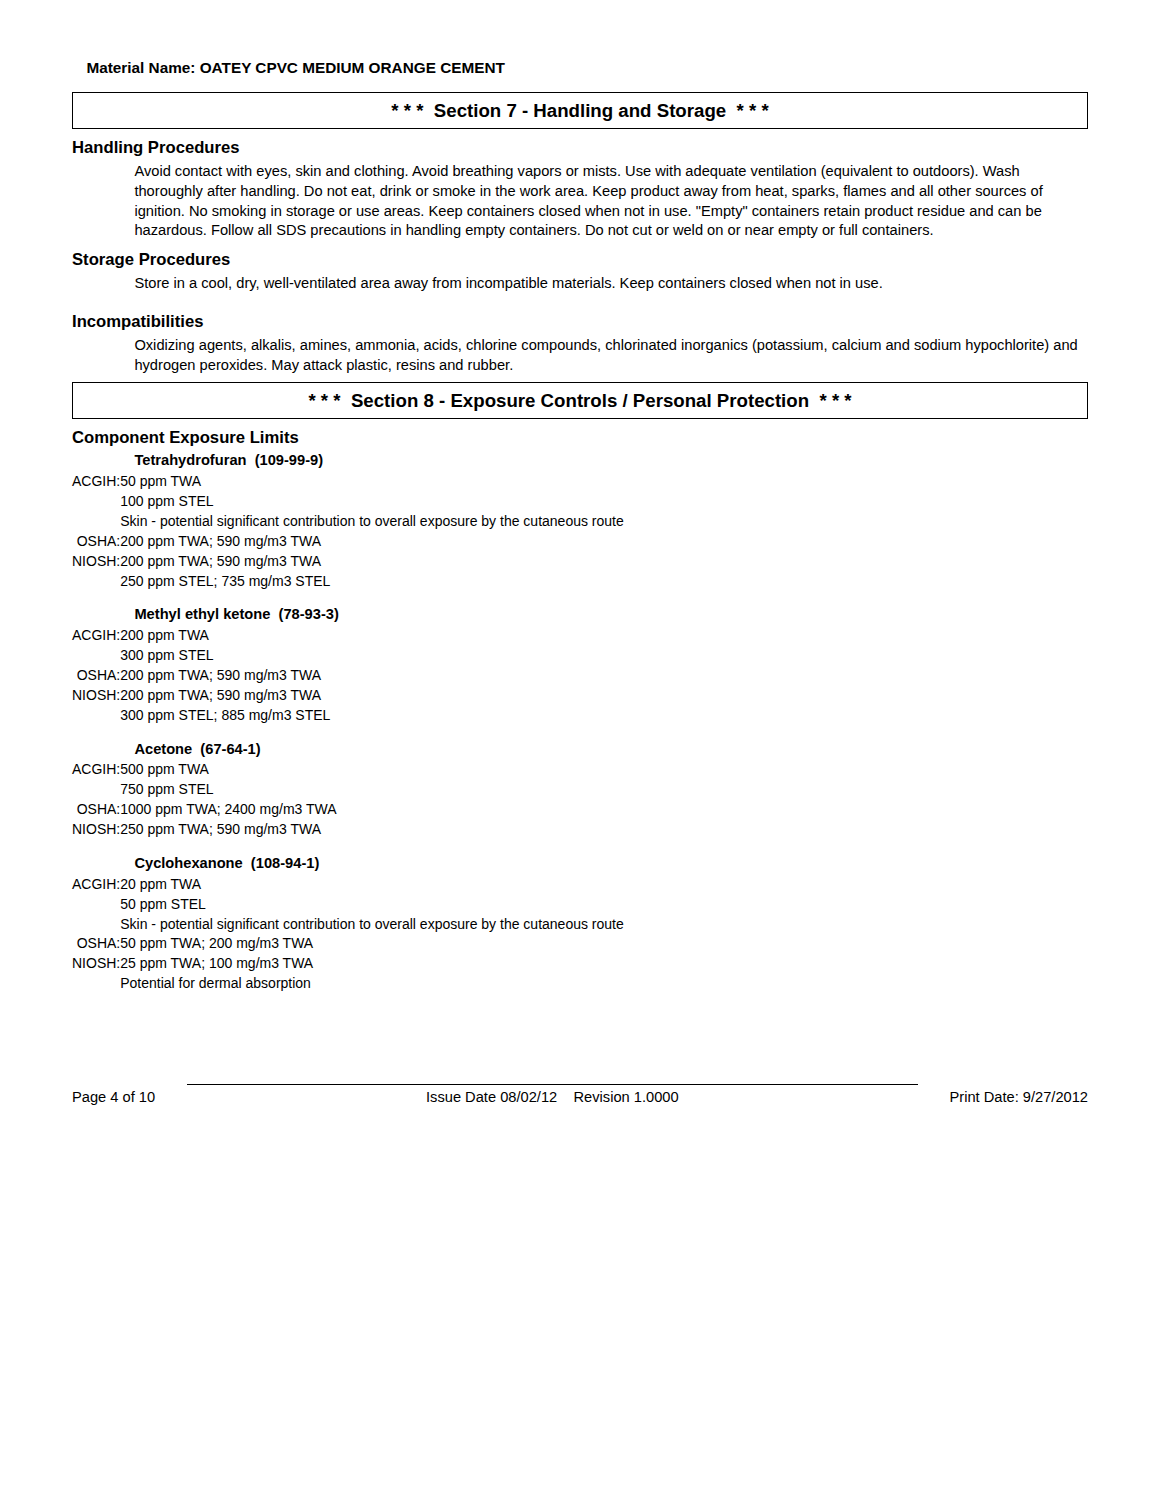Material Name: OATEY CPVC MEDIUM ORANGE CEMENT
* * * Section 7 - Handling and Storage * * *
Handling Procedures
Avoid contact with eyes, skin and clothing. Avoid breathing vapors or mists. Use with adequate ventilation (equivalent to outdoors). Wash thoroughly after handling. Do not eat, drink or smoke in the work area. Keep product away from heat, sparks, flames and all other sources of ignition. No smoking in storage or use areas. Keep containers closed when not in use. "Empty" containers retain product residue and can be hazardous. Follow all SDS precautions in handling empty containers. Do not cut or weld on or near empty or full containers.
Storage Procedures
Store in a cool, dry, well-ventilated area away from incompatible materials. Keep containers closed when not in use.
Incompatibilities
Oxidizing agents, alkalis, amines, ammonia, acids, chlorine compounds, chlorinated inorganics (potassium, calcium and sodium hypochlorite) and hydrogen peroxides. May attack plastic, resins and rubber.
* * * Section 8 - Exposure Controls / Personal Protection * * *
Component Exposure Limits
Tetrahydrofuran (109-99-9)
| ACGIH: | 50 ppm TWA |
| | 100 ppm STEL |
| | Skin - potential significant contribution to overall exposure by the cutaneous route |
| OSHA: | 200 ppm TWA; 590 mg/m3 TWA |
| NIOSH: | 200 ppm TWA; 590 mg/m3 TWA |
| | 250 ppm STEL; 735 mg/m3 STEL |
Methyl ethyl ketone (78-93-3)
| ACGIH: | 200 ppm TWA |
| | 300 ppm STEL |
| OSHA: | 200 ppm TWA; 590 mg/m3 TWA |
| NIOSH: | 200 ppm TWA; 590 mg/m3 TWA |
| | 300 ppm STEL; 885 mg/m3 STEL |
Acetone (67-64-1)
| ACGIH: | 500 ppm TWA |
| | 750 ppm STEL |
| OSHA: | 1000 ppm TWA; 2400 mg/m3 TWA |
| NIOSH: | 250 ppm TWA; 590 mg/m3 TWA |
Cyclohexanone (108-94-1)
| ACGIH: | 20 ppm TWA |
| | 50 ppm STEL |
| | Skin - potential significant contribution to overall exposure by the cutaneous route |
| OSHA: | 50 ppm TWA; 200 mg/m3 TWA |
| NIOSH: | 25 ppm TWA; 100 mg/m3 TWA |
| | Potential for dermal absorption |
Page 4 of 10 Issue Date 08/02/12 Revision 1.0000 Print Date: 9/27/2012